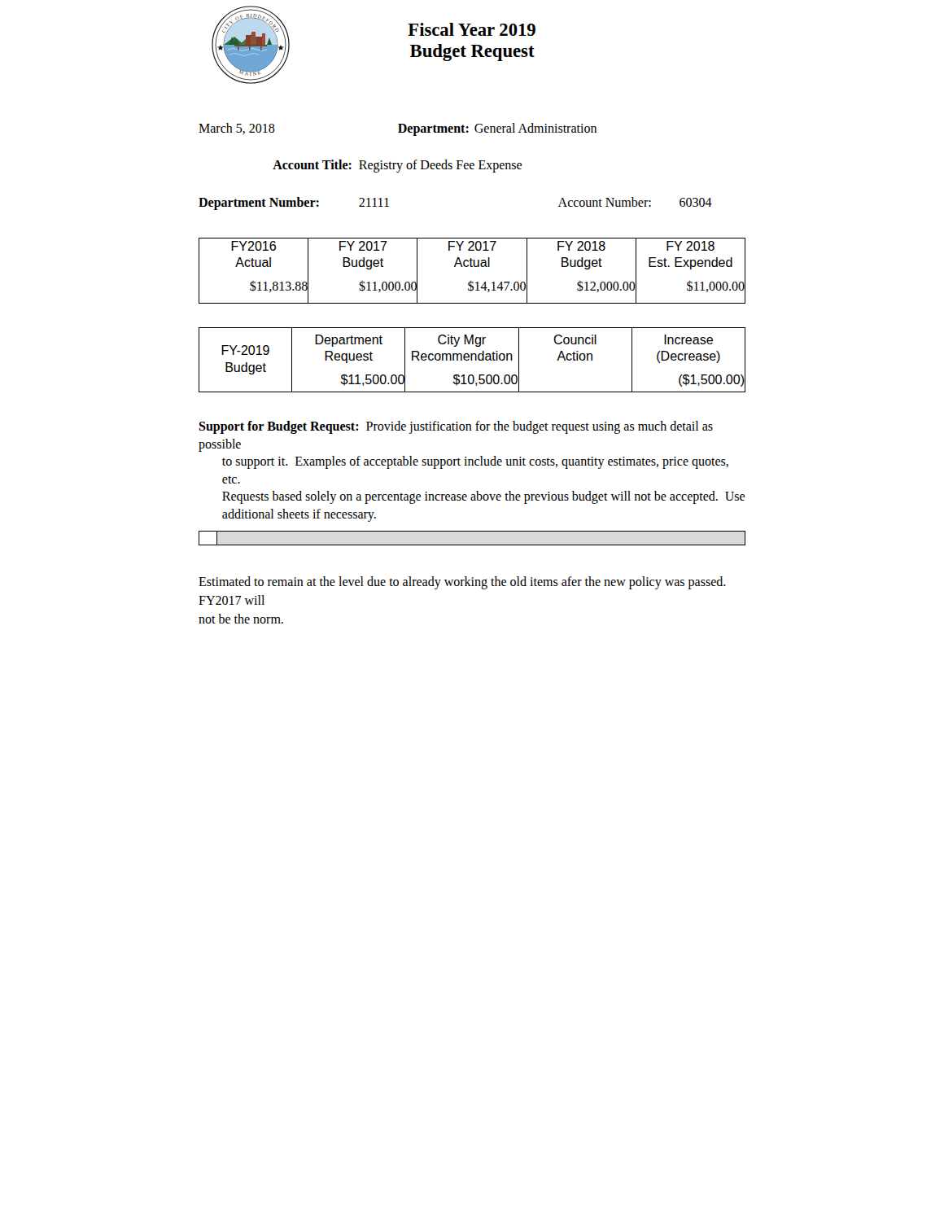CITY OF BIDDEFORD MAINE
Fiscal Year 2019
Budget Request
March 5, 2018
Department: General Administration
Account Title: Registry of Deeds Fee Expense
Department Number:
21111
Account Number:
60304
| FY2016 Actual | FY 2017 Budget | FY 2017 Actual | FY 2018 Budget | FY 2018 Est. Expended |
| $11,813.88 | $11,000.00 | $14,147.00 | $12,000.00 | $11,000.00 |
| FY-2019 Budget | Department Request | City Mgr Recommendation | Council Action | Increase (Decrease) |
| $11,500.00 | $10,500.00 | | ($1,500.00) |
Support for Budget Request: Provide justification for the budget request using as much detail as possible
to support it. Examples of acceptable support include unit costs, quantity estimates, price quotes, etc.
Requests based solely on a percentage increase above the previous budget will not be accepted. Use
additional sheets if necessary.
Estimated to remain at the level due to already working the old items afer the new policy was passed. FY2017 will
not be the norm.